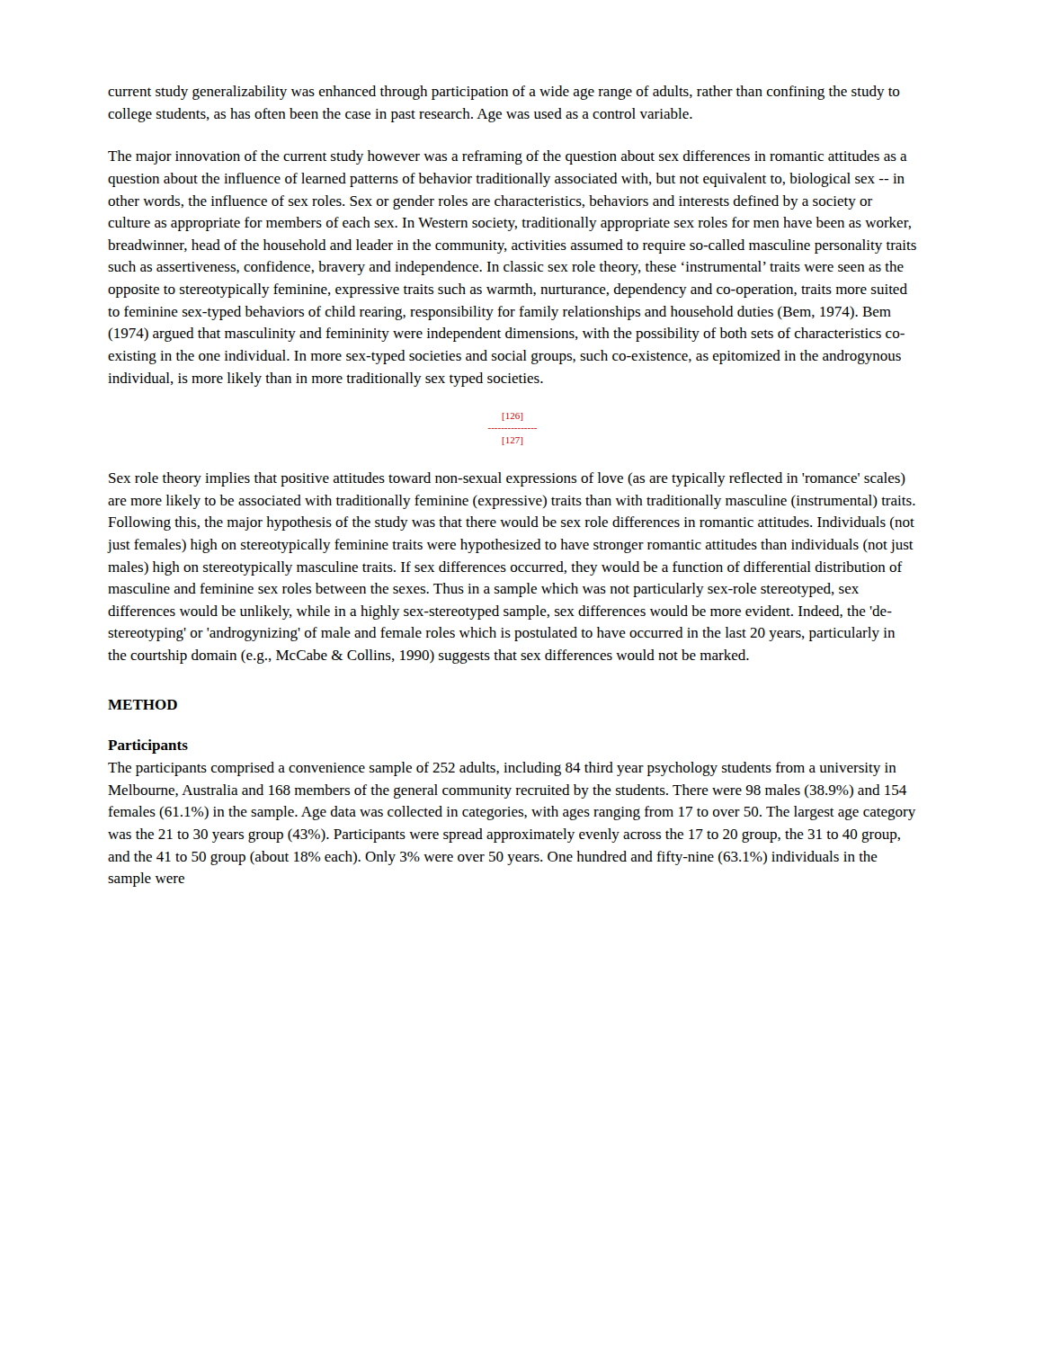current study generalizability was enhanced through participation of a wide age range of adults, rather than confining the study to college students, as has often been the case in past research. Age was used as a control variable.
The major innovation of the current study however was a reframing of the question about sex differences in romantic attitudes as a question about the influence of learned patterns of behavior traditionally associated with, but not equivalent to, biological sex -- in other words, the influence of sex roles. Sex or gender roles are characteristics, behaviors and interests defined by a society or culture as appropriate for members of each sex. In Western society, traditionally appropriate sex roles for men have been as worker, breadwinner, head of the household and leader in the community, activities assumed to require so-called masculine personality traits such as assertiveness, confidence, bravery and independence. In classic sex role theory, these ‘instrumental’ traits were seen as the opposite to stereotypically feminine, expressive traits such as warmth, nurturance, dependency and co-operation, traits more suited to feminine sex-typed behaviors of child rearing, responsibility for family relationships and household duties (Bem, 1974). Bem (1974) argued that masculinity and femininity were independent dimensions, with the possibility of both sets of characteristics co-existing in the one individual. In more sex-typed societies and social groups, such co-existence, as epitomized in the androgynous individual, is more likely than in more traditionally sex typed societies.
[126]
---------------
[127]
Sex role theory implies that positive attitudes toward non-sexual expressions of love (as are typically reflected in 'romance' scales) are more likely to be associated with traditionally feminine (expressive) traits than with traditionally masculine (instrumental) traits. Following this, the major hypothesis of the study was that there would be sex role differences in romantic attitudes. Individuals (not just females) high on stereotypically feminine traits were hypothesized to have stronger romantic attitudes than individuals (not just males) high on stereotypically masculine traits. If sex differences occurred, they would be a function of differential distribution of masculine and feminine sex roles between the sexes. Thus in a sample which was not particularly sex-role stereotyped, sex differences would be unlikely, while in a highly sex-stereotyped sample, sex differences would be more evident. Indeed, the 'de-stereotyping' or 'androgynizing' of male and female roles which is postulated to have occurred in the last 20 years, particularly in the courtship domain (e.g., McCabe & Collins, 1990) suggests that sex differences would not be marked.
METHOD
Participants
The participants comprised a convenience sample of 252 adults, including 84 third year psychology students from a university in Melbourne, Australia and 168 members of the general community recruited by the students. There were 98 males (38.9%) and 154 females (61.1%) in the sample. Age data was collected in categories, with ages ranging from 17 to over 50. The largest age category was the 21 to 30 years group (43%). Participants were spread approximately evenly across the 17 to 20 group, the 31 to 40 group, and the 41 to 50 group (about 18% each). Only 3% were over 50 years. One hundred and fifty-nine (63.1%) individuals in the sample were